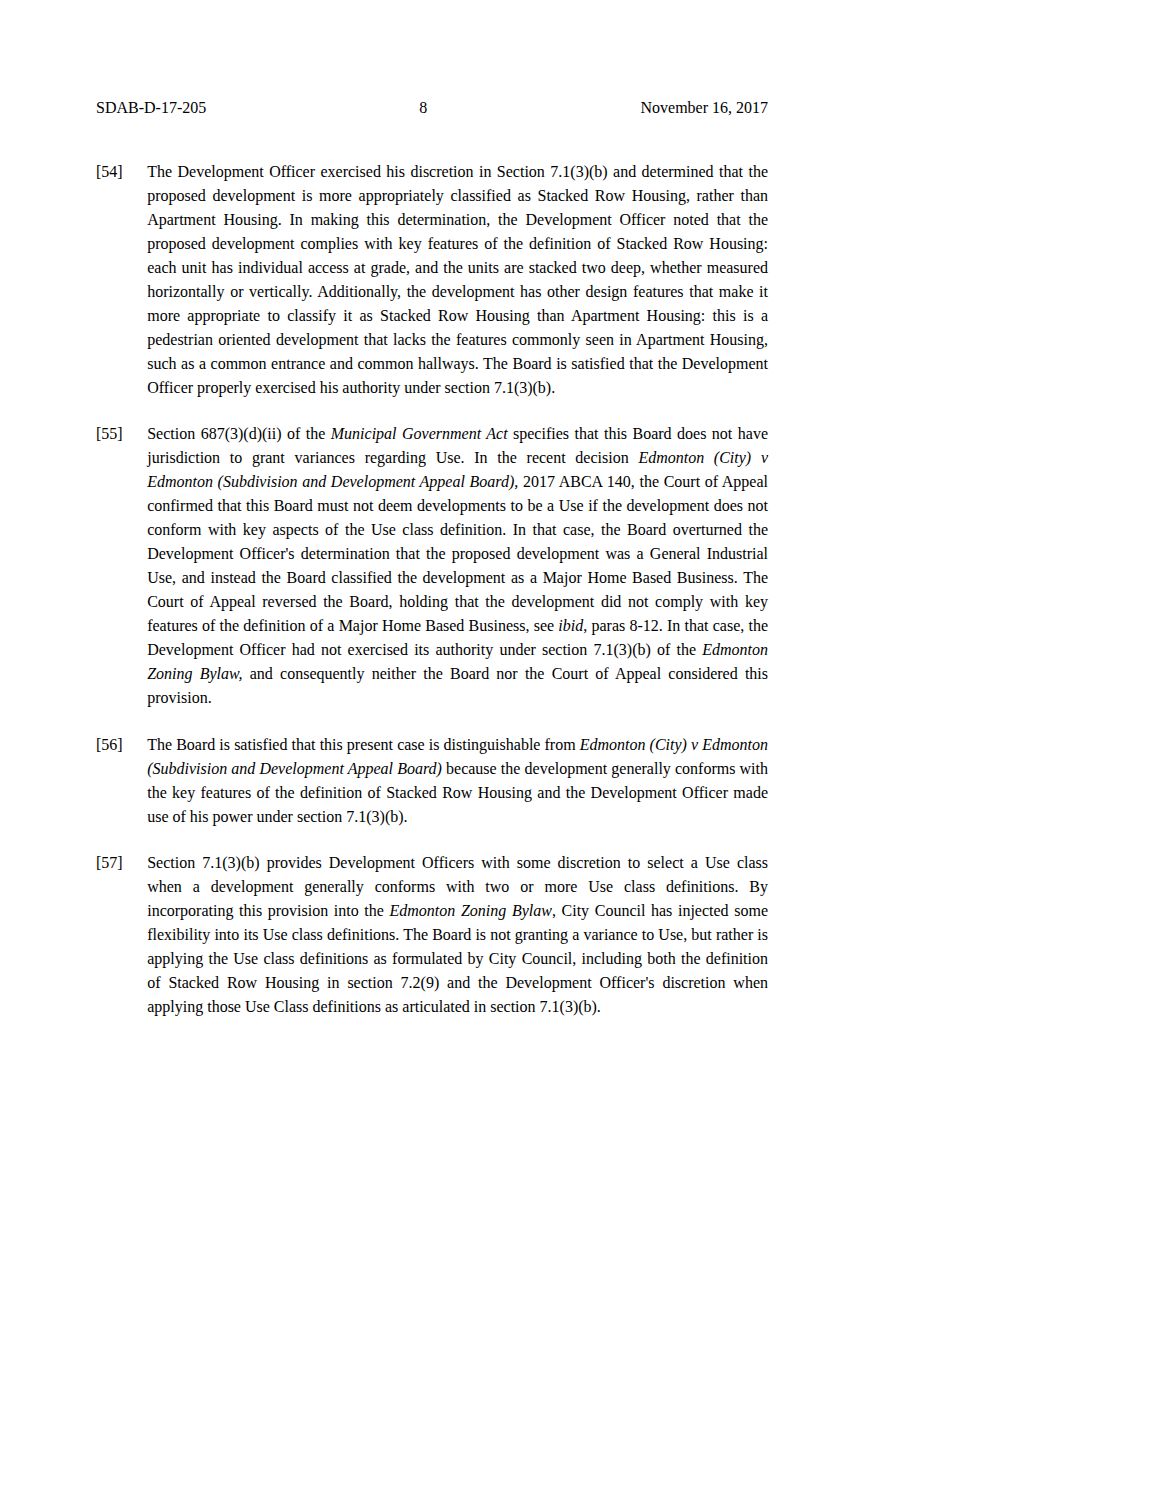SDAB-D-17-205
8
November 16, 2017
[54]
The Development Officer exercised his discretion in Section 7.1(3)(b) and determined that the proposed development is more appropriately classified as Stacked Row Housing, rather than Apartment Housing. In making this determination, the Development Officer noted that the proposed development complies with key features of the definition of Stacked Row Housing: each unit has individual access at grade, and the units are stacked two deep, whether measured horizontally or vertically. Additionally, the development has other design features that make it more appropriate to classify it as Stacked Row Housing than Apartment Housing: this is a pedestrian oriented development that lacks the features commonly seen in Apartment Housing, such as a common entrance and common hallways. The Board is satisfied that the Development Officer properly exercised his authority under section 7.1(3)(b).
[55]
Section 687(3)(d)(ii) of the Municipal Government Act specifies that this Board does not have jurisdiction to grant variances regarding Use. In the recent decision Edmonton (City) v Edmonton (Subdivision and Development Appeal Board), 2017 ABCA 140, the Court of Appeal confirmed that this Board must not deem developments to be a Use if the development does not conform with key aspects of the Use class definition. In that case, the Board overturned the Development Officer's determination that the proposed development was a General Industrial Use, and instead the Board classified the development as a Major Home Based Business. The Court of Appeal reversed the Board, holding that the development did not comply with key features of the definition of a Major Home Based Business, see ibid, paras 8-12. In that case, the Development Officer had not exercised its authority under section 7.1(3)(b) of the Edmonton Zoning Bylaw, and consequently neither the Board nor the Court of Appeal considered this provision.
[56]
The Board is satisfied that this present case is distinguishable from Edmonton (City) v Edmonton (Subdivision and Development Appeal Board) because the development generally conforms with the key features of the definition of Stacked Row Housing and the Development Officer made use of his power under section 7.1(3)(b).
[57]
Section 7.1(3)(b) provides Development Officers with some discretion to select a Use class when a development generally conforms with two or more Use class definitions. By incorporating this provision into the Edmonton Zoning Bylaw, City Council has injected some flexibility into its Use class definitions. The Board is not granting a variance to Use, but rather is applying the Use class definitions as formulated by City Council, including both the definition of Stacked Row Housing in section 7.2(9) and the Development Officer's discretion when applying those Use Class definitions as articulated in section 7.1(3)(b).